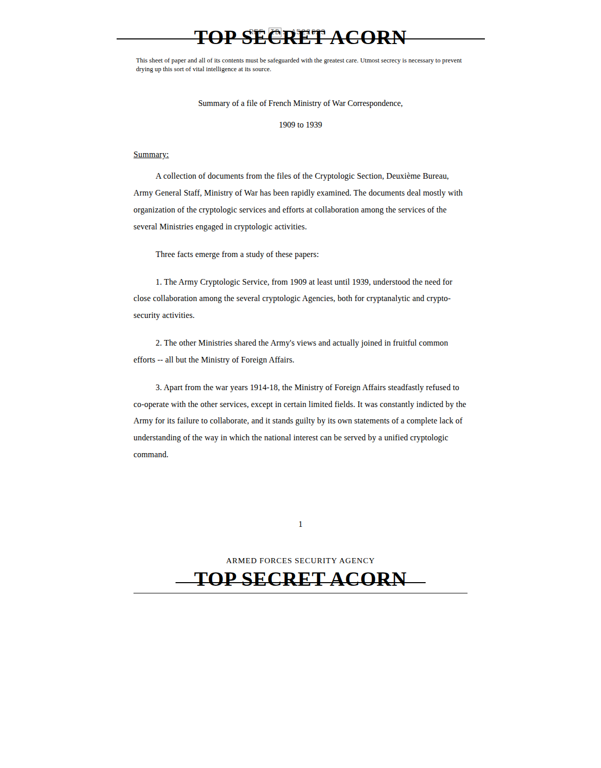REF ID: A522623
TOP SECRET ACORN
This sheet of paper and all of its contents must be safeguarded with the greatest care. Utmost secrecy is necessary to prevent drying up this sort of vital intelligence at its source.
Summary of a file of French Ministry of War Correspondence, 1909 to 1939
Summary:
A collection of documents from the files of the Cryptologic Section, Deuxième Bureau, Army General Staff, Ministry of War has been rapidly examined. The documents deal mostly with organization of the cryptologic services and efforts at collaboration among the services of the several Ministries engaged in cryptologic activities.
Three facts emerge from a study of these papers:
1. The Army Cryptologic Service, from 1909 at least until 1939, understood the need for close collaboration among the several cryptologic Agencies, both for cryptanalytic and crypto-security activities.
2. The other Ministries shared the Army's views and actually joined in fruitful common efforts -- all but the Ministry of Foreign Affairs.
3. Apart from the war years 1914-18, the Ministry of Foreign Affairs steadfastly refused to co-operate with the other services, except in certain limited fields. It was constantly indicted by the Army for its failure to collaborate, and it stands guilty by its own statements of a complete lack of understanding of the way in which the national interest can be served by a unified cryptologic command.
1
ARMED FORCES SECURITY AGENCY
TOP SECRET ACORN